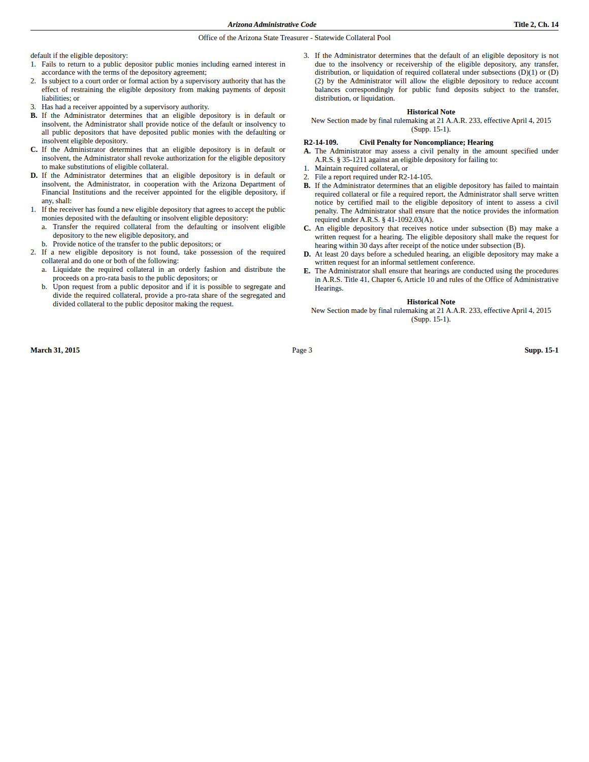Arizona Administrative Code
Title 2, Ch. 14
Office of the Arizona State Treasurer - Statewide Collateral Pool
default if the eligible depository:
1.
Fails to return to a public depositor public monies including earned interest in accordance with the terms of the depository agreement;
2.
Is subject to a court order or formal action by a supervisory authority that has the effect of restraining the eligible depository from making payments of deposit liabilities; or
3.
Has had a receiver appointed by a supervisory authority.
B.
If the Administrator determines that an eligible depository is in default or insolvent, the Administrator shall provide notice of the default or insolvency to all public depositors that have deposited public monies with the defaulting or insolvent eligible depository.
C.
If the Administrator determines that an eligible depository is in default or insolvent, the Administrator shall revoke authorization for the eligible depository to make substitutions of eligible collateral.
D.
If the Administrator determines that an eligible depository is in default or insolvent, the Administrator, in cooperation with the Arizona Department of Financial Institutions and the receiver appointed for the eligible depository, if any, shall:
1.
If the receiver has found a new eligible depository that agrees to accept the public monies deposited with the defaulting or insolvent eligible depository:
a.
Transfer the required collateral from the defaulting or insolvent eligible depository to the new eligible depository, and
b.
Provide notice of the transfer to the public depositors; or
2.
If a new eligible depository is not found, take possession of the required collateral and do one or both of the following:
a.
Liquidate the required collateral in an orderly fashion and distribute the proceeds on a pro-rata basis to the public depositors; or
b.
Upon request from a public depositor and if it is possible to segregate and divide the required collateral, provide a pro-rata share of the segregated and divided collateral to the public depositor making the request.
3.
If the Administrator determines that the default of an eligible depository is not due to the insolvency or receivership of the eligible depository, any transfer, distribution, or liquidation of required collateral under subsections (D)(1) or (D)(2) by the Administrator will allow the eligible depository to reduce account balances correspondingly for public fund deposits subject to the transfer, distribution, or liquidation.
Historical Note
New Section made by final rulemaking at 21 A.A.R. 233, effective April 4, 2015 (Supp. 15-1).
R2-14-109.
Civil Penalty for Noncompliance; Hearing
A.
The Administrator may assess a civil penalty in the amount specified under A.R.S. § 35-1211 against an eligible depository for failing to:
1.
Maintain required collateral, or
2.
File a report required under R2-14-105.
B.
If the Administrator determines that an eligible depository has failed to maintain required collateral or file a required report, the Administrator shall serve written notice by certified mail to the eligible depository of intent to assess a civil penalty. The Administrator shall ensure that the notice provides the information required under A.R.S. § 41-1092.03(A).
C.
An eligible depository that receives notice under subsection (B) may make a written request for a hearing. The eligible depository shall make the request for hearing within 30 days after receipt of the notice under subsection (B).
D.
At least 20 days before a scheduled hearing, an eligible depository may make a written request for an informal settlement conference.
E.
The Administrator shall ensure that hearings are conducted using the procedures in A.R.S. Title 41, Chapter 6, Article 10 and rules of the Office of Administrative Hearings.
Historical Note
New Section made by final rulemaking at 21 A.A.R. 233, effective April 4, 2015 (Supp. 15-1).
March 31, 2015
Page 3
Supp. 15-1